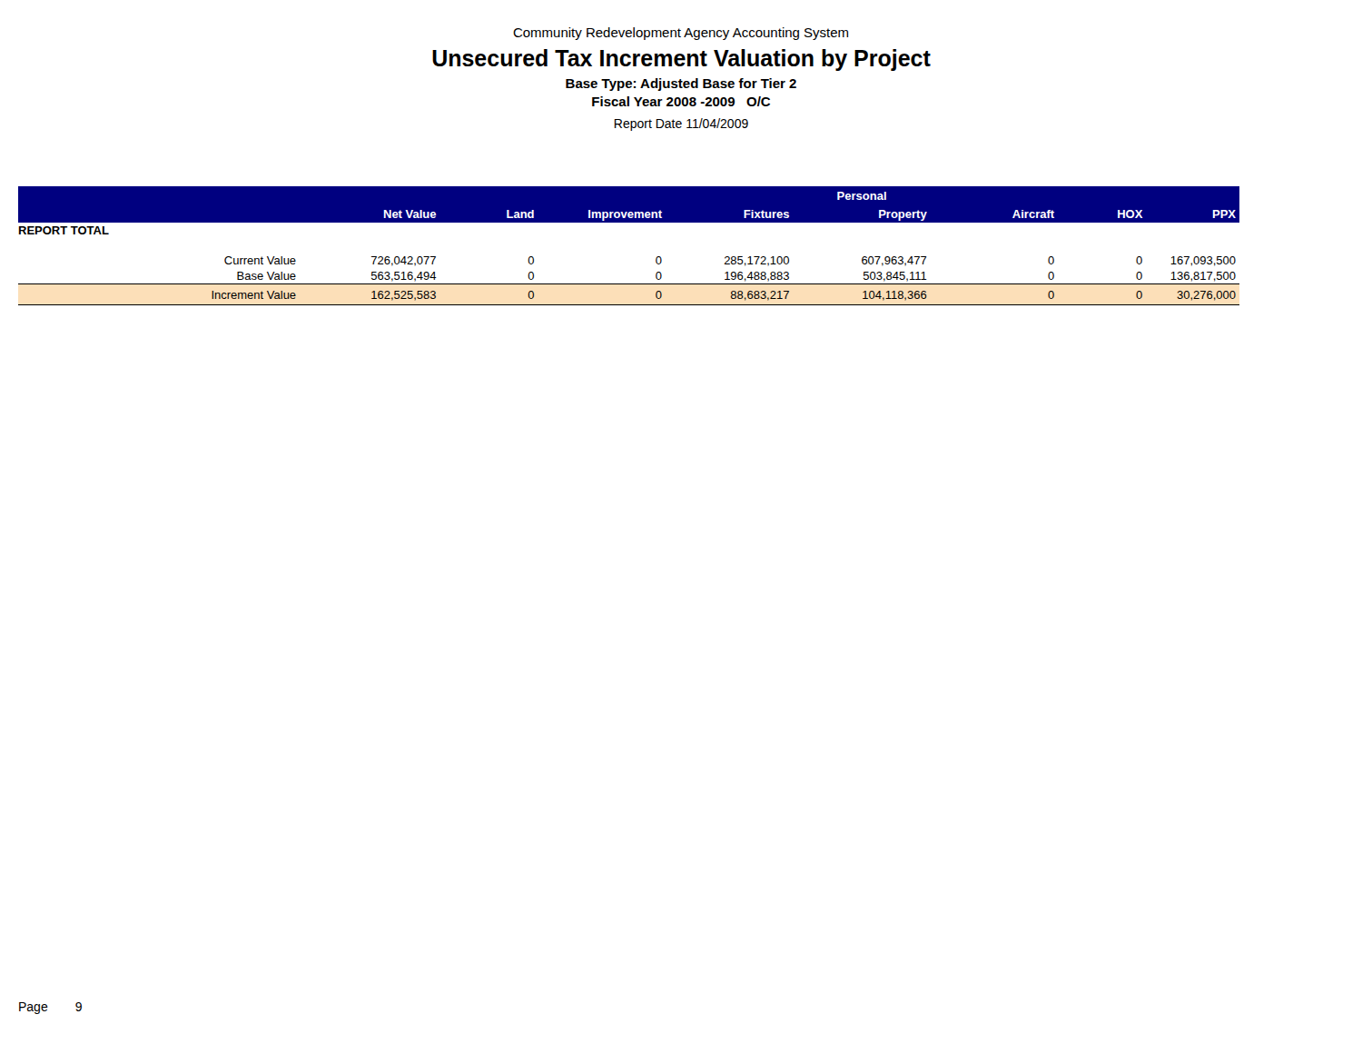Community Redevelopment Agency Accounting System
Unsecured Tax Increment Valuation by Project
Base Type: Adjusted Base for Tier 2
Fiscal Year 2008 -2009 O/C
Report Date 11/04/2009
| | | | | | Personal | | | |
| --- | --- | --- | --- | --- | --- | --- | --- | --- |
| | Net Value | Land | Improvement | Fixtures | Property | Aircraft | HOX | PPX |
| REPORT TOTAL | | | | | | | | |
| Current Value | 726,042,077 | 0 | 0 | 285,172,100 | 607,963,477 | 0 | 0 | 167,093,500 |
| Base Value | 563,516,494 | 0 | 0 | 196,488,883 | 503,845,111 | 0 | 0 | 136,817,500 |
| Increment Value | 162,525,583 | 0 | 0 | 88,683,217 | 104,118,366 | 0 | 0 | 30,276,000 |
Page9